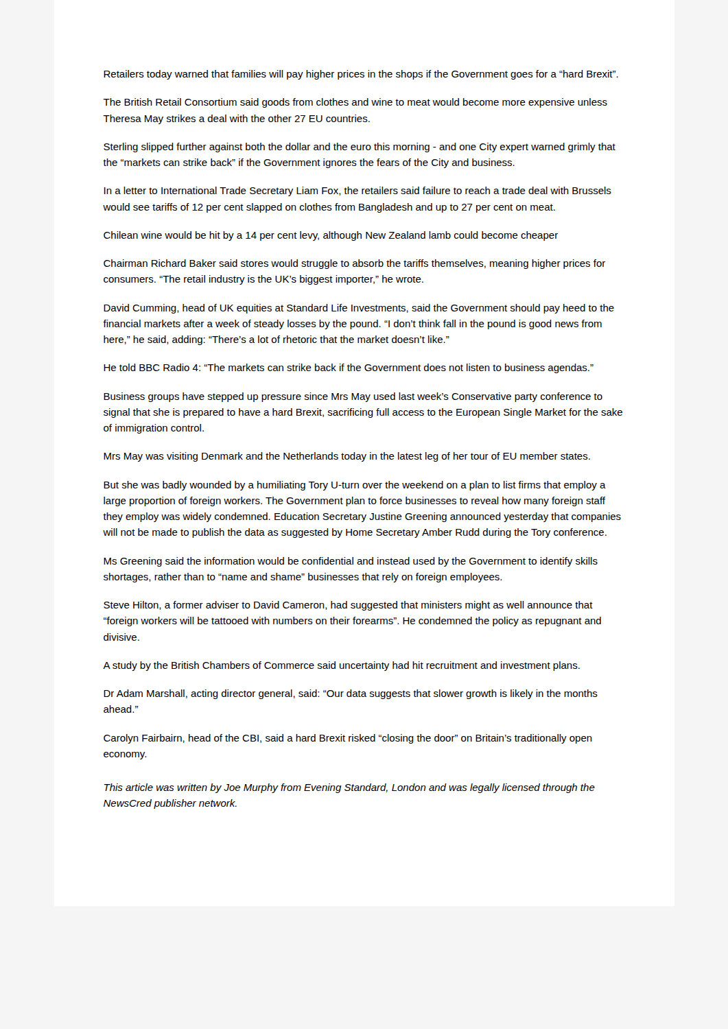Retailers today warned that families will pay higher prices in the shops if the Government goes for a “hard Brexit”.
The British Retail Consortium said goods from clothes and wine to meat would become more expensive unless Theresa May strikes a deal with the other 27 EU countries.
Sterling slipped further against both the dollar and the euro this morning - and one City expert warned grimly that the “markets can strike back” if the Government ignores the fears of the City and business.
In a letter to International Trade Secretary Liam Fox, the retailers said failure to reach a trade deal with Brussels would see tariffs of 12 per cent slapped on clothes from Bangladesh and up to 27 per cent on meat.
Chilean wine would be hit by a 14 per cent levy, although New Zealand lamb could become cheaper
Chairman Richard Baker said stores would struggle to absorb the tariffs themselves, meaning higher prices for consumers. “The retail industry is the UK’s biggest importer,” he wrote.
David Cumming, head of UK equities at Standard Life Investments, said the Government should pay heed to the financial markets after a week of steady losses by the pound. “I don’t think fall in the pound is good news from here,” he said, adding: “There’s a lot of rhetoric that the market doesn’t like.”
He told BBC Radio 4: “The markets can strike back if the Government does not listen to business agendas.”
Business groups have stepped up pressure since Mrs May used last week’s Conservative party conference to signal that she is prepared to have a hard Brexit, sacrificing full access to the European Single Market for the sake of immigration control.
Mrs May was visiting Denmark and the Netherlands today in the latest leg of her tour of EU member states.
But she was badly wounded by a humiliating Tory U-turn over the weekend on a plan to list firms that employ a large proportion of foreign workers. The Government plan to force businesses to reveal how many foreign staff they employ was widely condemned. Education Secretary Justine Greening announced yesterday that companies will not be made to publish the data as suggested by Home Secretary Amber Rudd during the Tory conference.
Ms Greening said the information would be confidential and instead used by the Government to identify skills shortages, rather than to “name and shame” businesses that rely on foreign employees.
Steve Hilton, a former adviser to David Cameron, had suggested that ministers might as well announce that “foreign workers will be tattooed with numbers on their forearms”. He condemned the policy as repugnant and divisive.
A study by the British Chambers of Commerce said uncertainty had hit recruitment and investment plans.
Dr Adam Marshall, acting director general, said: “Our data suggests that slower growth is likely in the months ahead.”
Carolyn Fairbairn, head of the CBI, said a hard Brexit risked “closing the door” on Britain’s traditionally open economy.
This article was written by Joe Murphy from Evening Standard, London and was legally licensed through the NewsCred publisher network.